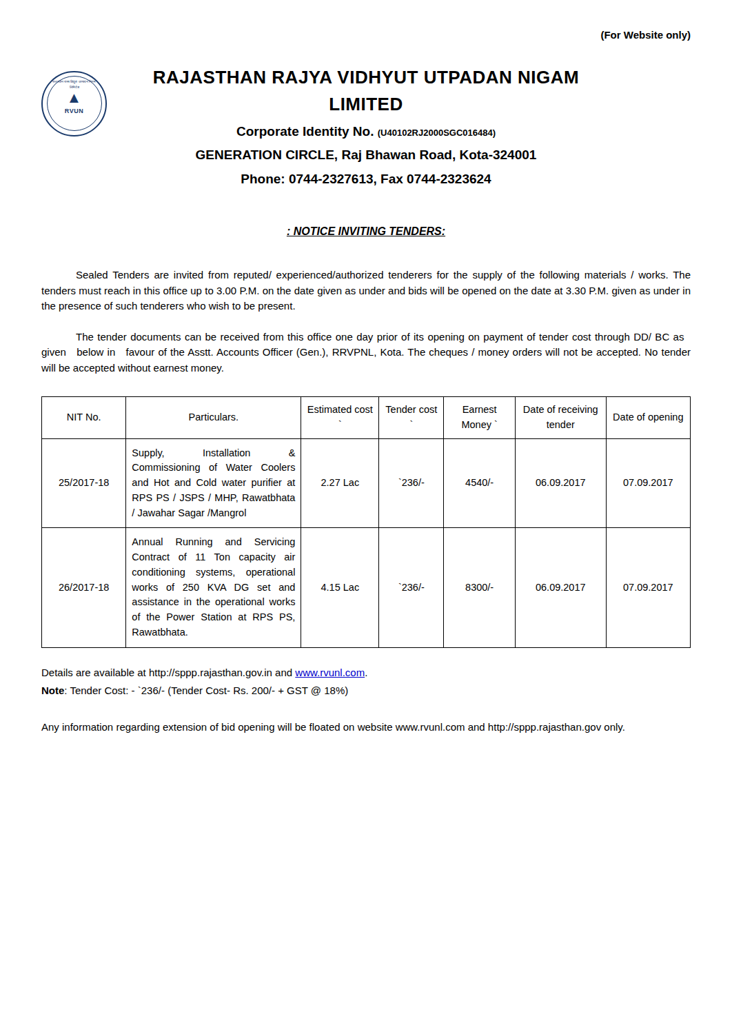(For Website only)
राजस्थान राज्य विद्युत उत्पादन निगम लिमिटेड
▲
RVUN
RAJASTHAN RAJYA VIDHYUT UTPADAN NIGAM
LIMITED
Corporate Identity No. (U40102RJ2000SGC016484)
GENERATION CIRCLE, Raj Bhawan Road, Kota-324001
Phone: 0744-2327613, Fax 0744-2323624
: NOTICE INVITING TENDERS:
Sealed Tenders are invited from reputed/ experienced/authorized tenderers for the supply of the following materials / works. The tenders must reach in this office up to 3.00 P.M. on the date given as under and bids will be opened on the date at 3.30 P.M. given as under in the presence of such tenderers who wish to be present.
The tender documents can be received from this office one day prior of its opening on payment of tender cost through DD/ BC as given below in favour of the Asstt. Accounts Officer (Gen.), RRVPNL, Kota. The cheques / money orders will not be accepted. No tender will be accepted without earnest money.
| NIT No. | Particulars. | Estimated cost ` | Tender cost ` | Earnest Money ` | Date of receiving tender | Date of opening |
| --- | --- | --- | --- | --- | --- | --- |
| 25/2017-18 | Supply, Installation & Commissioning of Water Coolers and Hot and Cold water purifier at RPS PS / JSPS / MHP, Rawatbhata / Jawahar Sagar /Mangrol | 2.27 Lac | `236/- | 4540/- | 06.09.2017 | 07.09.2017 |
| 26/2017-18 | Annual Running and Servicing Contract of 11 Ton capacity air conditioning systems, operational works of 250 KVA DG set and assistance in the operational works of the Power Station at RPS PS, Rawatbhata. | 4.15 Lac | `236/- | 8300/- | 06.09.2017 | 07.09.2017 |
Details are available at http://sppp.rajasthan.gov.in and www.rvunl.com.
Note: Tender Cost: - `236/- (Tender Cost- Rs. 200/- + GST @ 18%)
Any information regarding extension of bid opening will be floated on website www.rvunl.com and http://sppp.rajasthan.gov only.